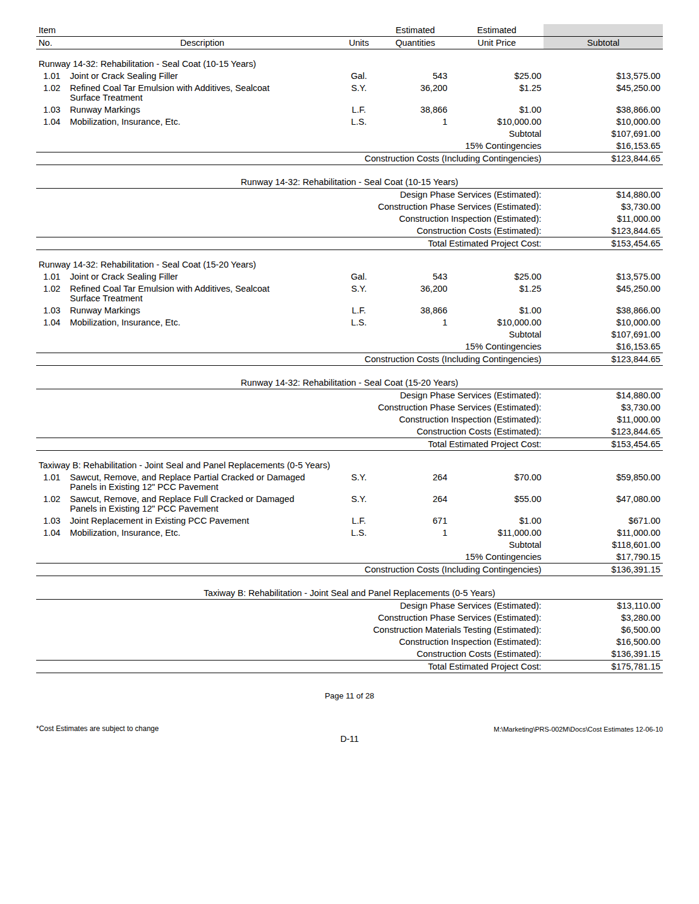| Item | | | Estimated | Estimated | |
| --- | --- | --- | --- | --- | --- |
| No. | Description | Units | Quantities | Unit Price | Subtotal |
| Runway 14-32: Rehabilitation - Seal Coat (10-15 Years) |
| 1.01 | Joint or Crack Sealing Filler | Gal. | 543 | $25.00 | $13,575.00 |
| 1.02 | Refined Coal Tar Emulsion with Additives, Sealcoat Surface Treatment | S.Y. | 36,200 | $1.25 | $45,250.00 |
| 1.03 | Runway Markings | L.F. | 38,866 | $1.00 | $38,866.00 |
| 1.04 | Mobilization, Insurance, Etc. | L.S. | 1 | $10,000.00 | $10,000.00 |
| | Subtotal | $107,691.00 |
| | 15% Contingencies | $16,153.65 |
| | Construction Costs (Including Contingencies) | $123,844.65 |
| Runway 14-32: Rehabilitation - Seal Coat (10-15 Years) |
| | Design Phase Services (Estimated): | $14,880.00 |
| | Construction Phase Services (Estimated): | $3,730.00 |
| | Construction Inspection (Estimated): | $11,000.00 |
| | Construction Costs (Estimated): | $123,844.65 |
| | Total Estimated Project Cost: | $153,454.65 |
| Runway 14-32: Rehabilitation - Seal Coat (15-20 Years) |
| 1.01 | Joint or Crack Sealing Filler | Gal. | 543 | $25.00 | $13,575.00 |
| 1.02 | Refined Coal Tar Emulsion with Additives, Sealcoat Surface Treatment | S.Y. | 36,200 | $1.25 | $45,250.00 |
| 1.03 | Runway Markings | L.F. | 38,866 | $1.00 | $38,866.00 |
| 1.04 | Mobilization, Insurance, Etc. | L.S. | 1 | $10,000.00 | $10,000.00 |
| | Subtotal | $107,691.00 |
| | 15% Contingencies | $16,153.65 |
| | Construction Costs (Including Contingencies) | $123,844.65 |
| Runway 14-32: Rehabilitation - Seal Coat (15-20 Years) |
| | Design Phase Services (Estimated): | $14,880.00 |
| | Construction Phase Services (Estimated): | $3,730.00 |
| | Construction Inspection (Estimated): | $11,000.00 |
| | Construction Costs (Estimated): | $123,844.65 |
| | Total Estimated Project Cost: | $153,454.65 |
| Taxiway B: Rehabilitation - Joint Seal and Panel Replacements (0-5 Years) |
| 1.01 | Sawcut, Remove, and Replace Partial Cracked or Damaged Panels in Existing 12" PCC Pavement | S.Y. | 264 | $70.00 | $59,850.00 |
| 1.02 | Sawcut, Remove, and Replace Full Cracked or Damaged Panels in Existing 12" PCC Pavement | S.Y. | 264 | $55.00 | $47,080.00 |
| 1.03 | Joint Replacement in Existing PCC Pavement | L.F. | 671 | $1.00 | $671.00 |
| 1.04 | Mobilization, Insurance, Etc. | L.S. | 1 | $11,000.00 | $11,000.00 |
| | Subtotal | $118,601.00 |
| | 15% Contingencies | $17,790.15 |
| | Construction Costs (Including Contingencies) | $136,391.15 |
| Taxiway B: Rehabilitation - Joint Seal and Panel Replacements (0-5 Years) |
| | Design Phase Services (Estimated): | $13,110.00 |
| | Construction Phase Services (Estimated): | $3,280.00 |
| | Construction Materials Testing (Estimated): | $6,500.00 |
| | Construction Inspection (Estimated): | $16,500.00 |
| | Construction Costs (Estimated): | $136,391.15 |
| | Total Estimated Project Cost: | $175,781.15 |
Page 11 of 28
*Cost Estimates are subject to change
M:\Marketing\PRS-002M\Docs\Cost Estimates 12-06-10
D-11